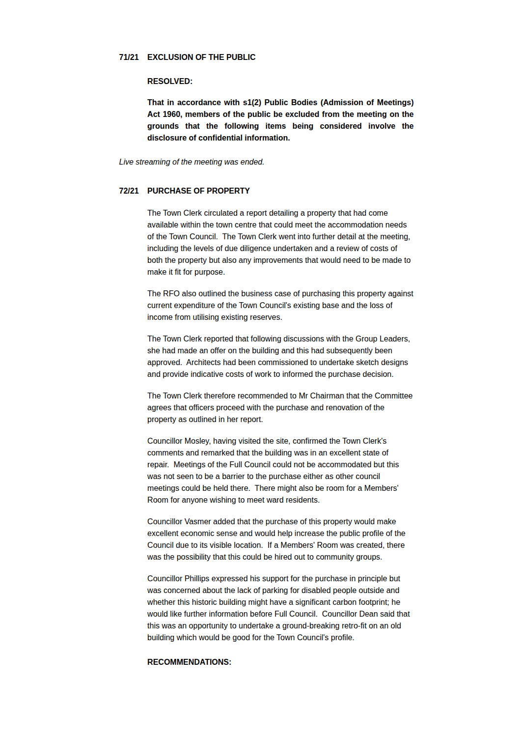71/21 EXCLUSION OF THE PUBLIC
RESOLVED:
That in accordance with s1(2) Public Bodies (Admission of Meetings) Act 1960, members of the public be excluded from the meeting on the grounds that the following items being considered involve the disclosure of confidential information.
Live streaming of the meeting was ended.
72/21 PURCHASE OF PROPERTY
The Town Clerk circulated a report detailing a property that had come available within the town centre that could meet the accommodation needs of the Town Council. The Town Clerk went into further detail at the meeting, including the levels of due diligence undertaken and a review of costs of both the property but also any improvements that would need to be made to make it fit for purpose.
The RFO also outlined the business case of purchasing this property against current expenditure of the Town Council's existing base and the loss of income from utilising existing reserves.
The Town Clerk reported that following discussions with the Group Leaders, she had made an offer on the building and this had subsequently been approved. Architects had been commissioned to undertake sketch designs and provide indicative costs of work to informed the purchase decision.
The Town Clerk therefore recommended to Mr Chairman that the Committee agrees that officers proceed with the purchase and renovation of the property as outlined in her report.
Councillor Mosley, having visited the site, confirmed the Town Clerk's comments and remarked that the building was in an excellent state of repair. Meetings of the Full Council could not be accommodated but this was not seen to be a barrier to the purchase either as other council meetings could be held there. There might also be room for a Members' Room for anyone wishing to meet ward residents.
Councillor Vasmer added that the purchase of this property would make excellent economic sense and would help increase the public profile of the Council due to its visible location. If a Members' Room was created, there was the possibility that this could be hired out to community groups.
Councillor Phillips expressed his support for the purchase in principle but was concerned about the lack of parking for disabled people outside and whether this historic building might have a significant carbon footprint; he would like further information before Full Council. Councillor Dean said that this was an opportunity to undertake a ground-breaking retro-fit on an old building which would be good for the Town Council's profile.
RECOMMENDATIONS: